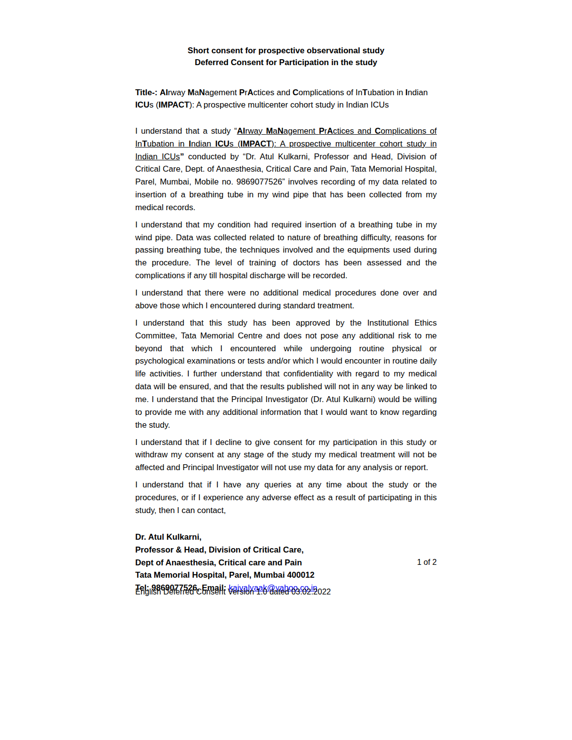Short consent for prospective observational study Deferred Consent for Participation in the study
Title-: AIrway MaNagement PrActices and Complications of InTubation in Indian ICUs (IMPACT): A prospective multicenter cohort study in Indian ICUs
I understand that a study “AIrway MaNagement PrActices and Complications of InTubation in Indian ICUs (IMPACT): A prospective multicenter cohort study in Indian ICUs” conducted by “Dr. Atul Kulkarni, Professor and Head, Division of Critical Care, Dept. of Anaesthesia, Critical Care and Pain, Tata Memorial Hospital, Parel, Mumbai, Mobile no. 9869077526” involves recording of my data related to insertion of a breathing tube in my wind pipe that has been collected from my medical records.
I understand that my condition had required insertion of a breathing tube in my wind pipe. Data was collected related to nature of breathing difficulty, reasons for passing breathing tube, the techniques involved and the equipments used during the procedure. The level of training of doctors has been assessed and the complications if any till hospital discharge will be recorded.
I understand that there were no additional medical procedures done over and above those which I encountered during standard treatment.
I understand that this study has been approved by the Institutional Ethics Committee, Tata Memorial Centre and does not pose any additional risk to me beyond that which I encountered while undergoing routine physical or psychological examinations or tests and/or which I would encounter in routine daily life activities. I further understand that confidentiality with regard to my medical data will be ensured, and that the results published will not in any way be linked to me. I understand that the Principal Investigator (Dr. Atul Kulkarni) would be willing to provide me with any additional information that I would want to know regarding the study.
I understand that if I decline to give consent for my participation in this study or withdraw my consent at any stage of the study my medical treatment will not be affected and Principal Investigator will not use my data for any analysis or report.
I understand that if I have any queries at any time about the study or the procedures, or if I experience any adverse effect as a result of participating in this study, then I can contact,
Dr. Atul Kulkarni,
Professor & Head, Division of Critical Care,
Dept of Anaesthesia, Critical care and Pain
Tata Memorial Hospital, Parel, Mumbai 400012
Tel: 9869077526, Email: kaivalyaak@yahoo.co.in
1 of 2
English Deferred Consent Version 1.0 dated 03.02.2022